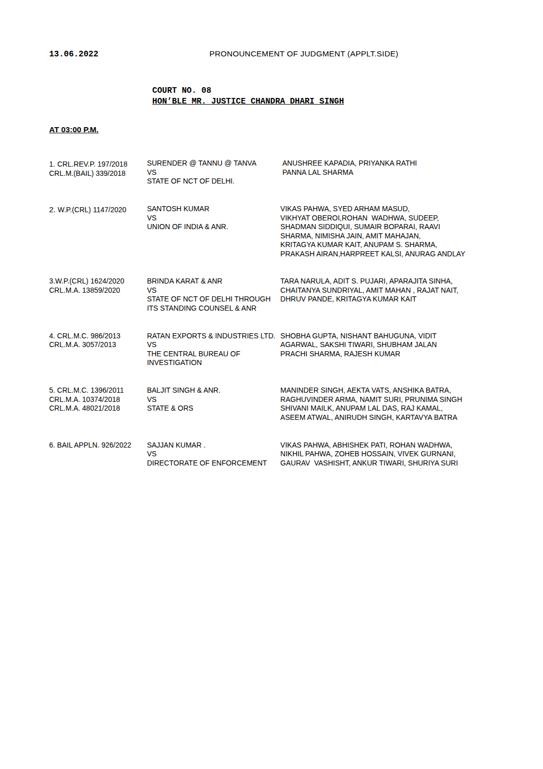13.06.2022
PRONOUNCEMENT OF JUDGMENT (APPLT.SIDE)
COURT NO. 08
HON’BLE MR. JUSTICE CHANDRA DHARI SINGH
AT 03:00 P.M.
| 1 . CRL.REV.P. 197/2018 CRL.M.(BAIL) 339/2018 | SURENDER @ TANNU @ TANVA VS STATE OF NCT OF DELHI. | ANUSHREE KAPADIA, PRIYANKA RATHI PANNA LAL SHARMA |
| 2. W.P.(CRL) 1147/2020 | SANTOSH KUMAR VS UNION OF INDIA & ANR. | VIKAS PAHWA, SYED ARHAM MASUD, VIKHYAT OBEROI,ROHAN WADHWA, SUDEEP, SHADMAN SIDDIQUI, SUMAIR BOPARAI, RAAVI SHARMA, NIMISHA JAIN, AMIT MAHAJAN, KRITAGYA KUMAR KAIT, ANUPAM S. SHARMA, PRAKASH AIRAN,HARPREET KALSI, ANURAG ANDLAY |
| 3.W.P.(CRL) 1624/2020 CRL.M.A. 13859/2020 | BRINDA KARAT & ANR VS STATE OF NCT OF DELHI THROUGH ITS STANDING COUNSEL & ANR | TARA NARULA, ADIT S. PUJARI, APARAJITA SINHA, CHAITANYA SUNDRIYAL, AMIT MAHAN , RAJAT NAIT, DHRUV PANDE, KRITAGYA KUMAR KAIT |
| 4. CRL.M.C. 986/2013 CRL.M.A. 3057/2013 | RATAN EXPORTS & INDUSTRIES LTD. VS THE CENTRAL BUREAU OF INVESTIGATION | SHOBHA GUPTA, NISHANT BAHUGUNA, VIDIT AGARWAL, SAKSHI TIWARI, SHUBHAM JALAN PRACHI SHARMA, RAJESH KUMAR |
| 5. CRL.M.C. 1396/2011 CRL.M.A. 10374/2018 CRL.M.A. 48021/2018 | BALJIT SINGH & ANR. VS STATE & ORS | MANINDER SINGH, AEKTA VATS, ANSHIKA BATRA, RAGHUVINDER ARMA, NAMIT SURI, PRUNIMA SINGH SHIVANI MAILK, ANUPAM LAL DAS, RAJ KAMAL, ASEEM ATWAL, ANIRUDH SINGH, KARTAVYA BATRA |
| 6. BAIL APPLN. 926/2022 | SAJJAN KUMAR . VS DIRECTORATE OF ENFORCEMENT | VIKAS PAHWA, ABHISHEK PATI, ROHAN WADHWA, NIKHIL PAHWA, ZOHEB HOSSAIN, VIVEK GURNANI, GAURAV VASHISHT, ANKUR TIWARI, SHURIYA SURI |